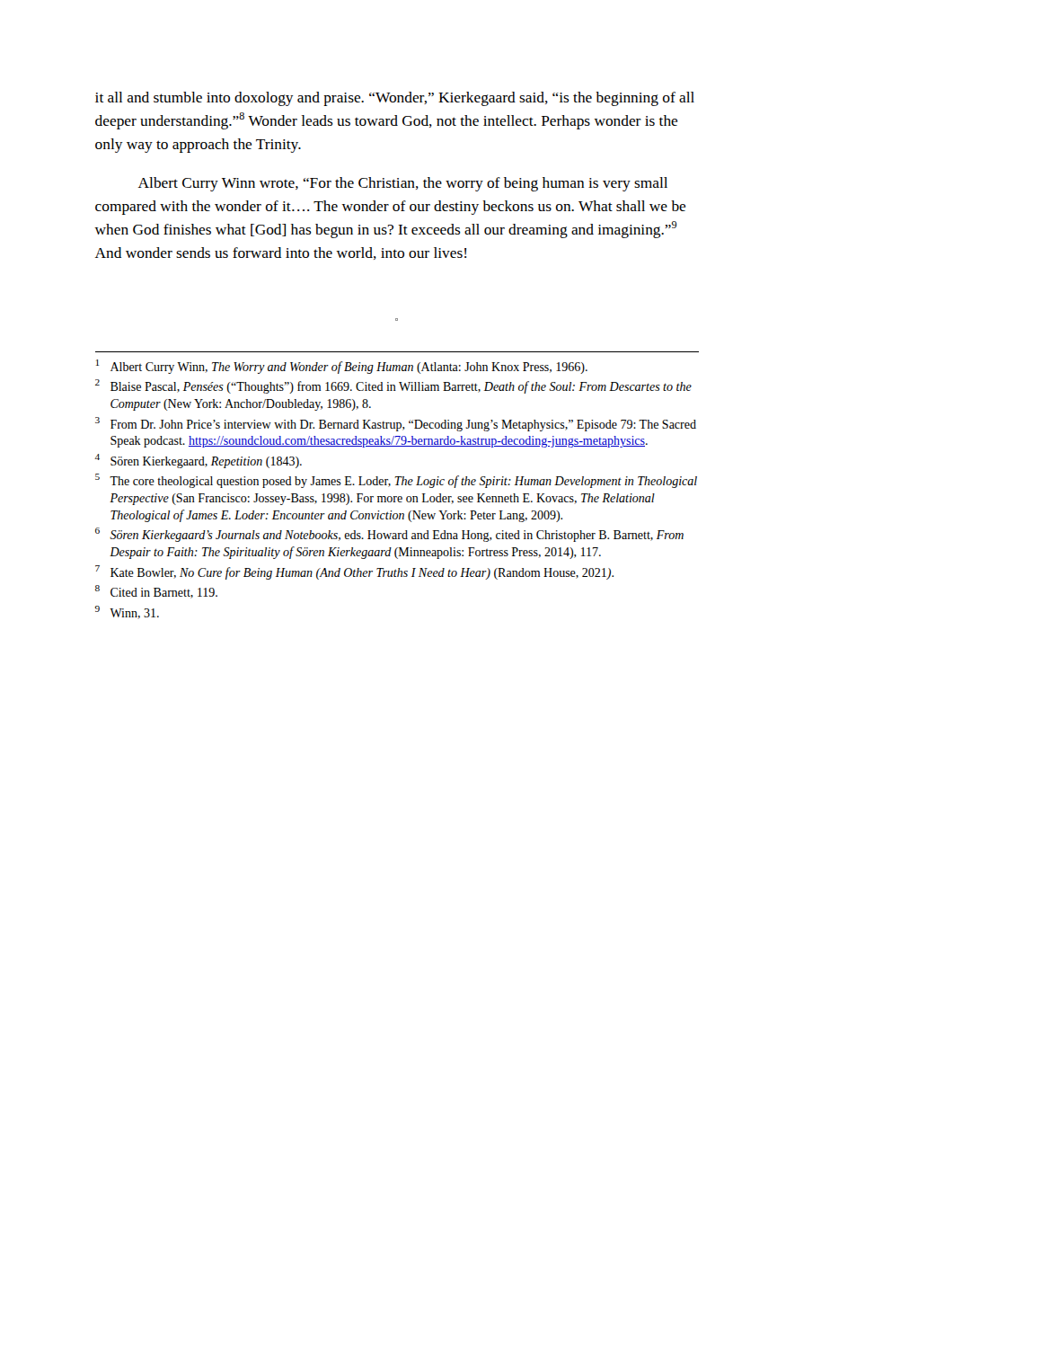it all and stumble into doxology and praise. “Wonder,” Kierkegaard said, “is the beginning of all deeper understanding.”8 Wonder leads us toward God, not the intellect. Perhaps wonder is the only way to approach the Trinity.
Albert Curry Winn wrote, “For the Christian, the worry of being human is very small compared with the wonder of it…. The wonder of our destiny beckons us on. What shall we be when God finishes what [God] has begun in us? It exceeds all our dreaming and imagining.”9 And wonder sends us forward into the world, into our lives!
Albert Curry Winn, The Worry and Wonder of Being Human (Atlanta: John Knox Press, 1966).
Blaise Pascal, Pensées (“Thoughts”) from 1669. Cited in William Barrett, Death of the Soul: From Descartes to the Computer (New York: Anchor/Doubleday, 1986), 8.
From Dr. John Price’s interview with Dr. Bernard Kastrup, “Decoding Jung’s Metaphysics,” Episode 79: The Sacred Speak podcast. https://soundcloud.com/thesacredspeaks/79-bernardo-kastrup-decoding-jungs-metaphysics.
Sören Kierkegaard, Repetition (1843).
The core theological question posed by James E. Loder, The Logic of the Spirit: Human Development in Theological Perspective (San Francisco: Jossey-Bass, 1998). For more on Loder, see Kenneth E. Kovacs, The Relational Theological of James E. Loder: Encounter and Conviction (New York: Peter Lang, 2009).
Sören Kierkegaard’s Journals and Notebooks, eds. Howard and Edna Hong, cited in Christopher B. Barnett, From Despair to Faith: The Spirituality of Sören Kierkegaard (Minneapolis: Fortress Press, 2014), 117.
Kate Bowler, No Cure for Being Human (And Other Truths I Need to Hear) (Random House, 2021).
Cited in Barnett, 119.
Winn, 31.